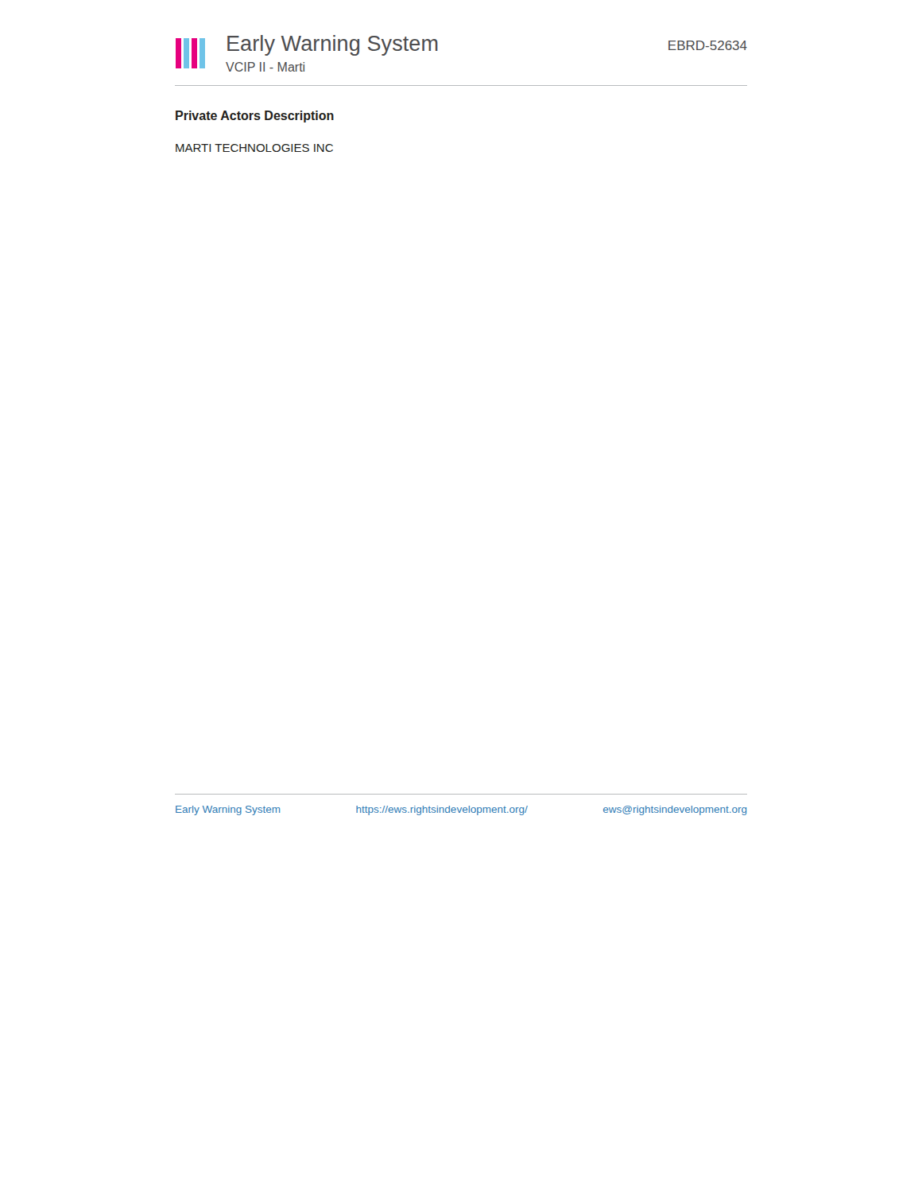Early Warning System
VCIP II - Marti
EBRD-52634
Private Actors Description
MARTI TECHNOLOGIES INC
Early Warning System https://ews.rightsindevelopment.org/ ews@rightsindevelopment.org